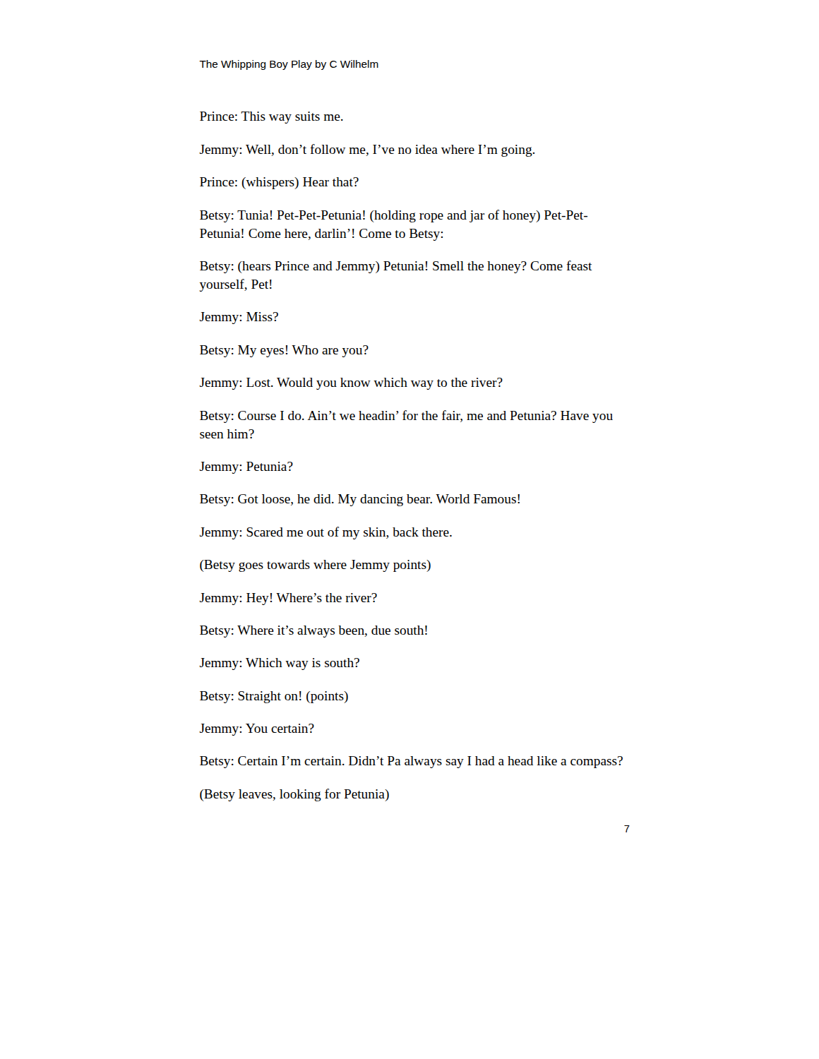The Whipping Boy Play by C Wilhelm
Prince: This way suits me.
Jemmy: Well, don’t follow me, I’ve no idea where I’m going.
Prince: (whispers) Hear that?
Betsy: Tunia! Pet-Pet-Petunia! (holding rope and jar of honey) Pet-Pet-Petunia! Come here, darlin’! Come to Betsy:
Betsy: (hears Prince and Jemmy) Petunia! Smell the honey? Come feast yourself, Pet!
Jemmy: Miss?
Betsy: My eyes! Who are you?
Jemmy: Lost. Would you know which way to the river?
Betsy: Course I do. Ain’t we headin’ for the fair, me and Petunia? Have you seen him?
Jemmy: Petunia?
Betsy: Got loose, he did. My dancing bear. World Famous!
Jemmy: Scared me out of my skin, back there.
(Betsy goes towards where Jemmy points)
Jemmy: Hey! Where’s the river?
Betsy: Where it’s always been, due south!
Jemmy: Which way is south?
Betsy: Straight on! (points)
Jemmy: You certain?
Betsy: Certain I’m certain. Didn’t Pa always say I had a head like a compass?
(Betsy leaves, looking for Petunia)
7